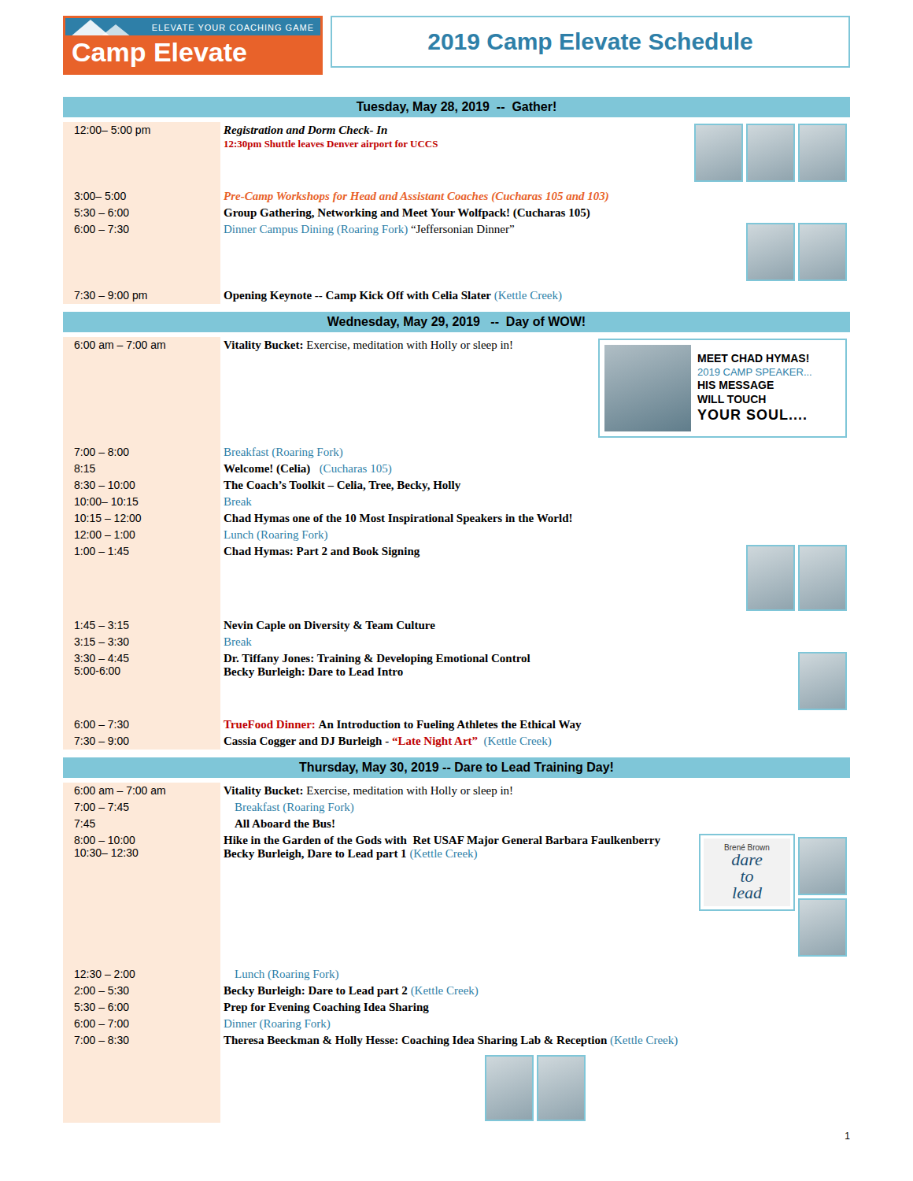ELEVATE YOUR COACHING GAME
Camp Elevate
2019 Camp Elevate Schedule
Tuesday, May 28, 2019 -- Gather!
12:00– 5:00 pm
Registration and Dorm Check- In
12:30pm Shuttle leaves Denver airport for UCCS
3:00– 5:00
Pre-Camp Workshops for Head and Assistant Coaches (Cucharas 105 and 103)
5:30 – 6:00
Group Gathering, Networking and Meet Your Wolfpack! (Cucharas 105)
6:00 – 7:30
Dinner Campus Dining (Roaring Fork) “Jeffersonian Dinner”
7:30 – 9:00 pm
Opening Keynote -- Camp Kick Off with Celia Slater (Kettle Creek)
Wednesday, May 29, 2019 -- Day of WOW!
6:00 am – 7:00 am
MEET CHAD HYMAS!
2019 CAMP SPEAKER...
HIS MESSAGE
WILL TOUCH
YOUR SOUL....
Vitality Bucket: Exercise, meditation with Holly or sleep in!
7:00 – 8:00
Breakfast (Roaring Fork)
8:15
Welcome! (Celia) (Cucharas 105)
8:30 – 10:00
The Coach’s Toolkit – Celia, Tree, Becky, Holly
10:00– 10:15
Break
10:15 – 12:00
Chad Hymas one of the 10 Most Inspirational Speakers in the World!
12:00 – 1:00
Lunch (Roaring Fork)
1:00 – 1:45
Chad Hymas: Part 2 and Book Signing
1:45 – 3:15
Nevin Caple on Diversity & Team Culture
3:15 – 3:30
Break
3:30 – 4:45
5:00-6:00
Dr. Tiffany Jones: Training & Developing Emotional Control
Becky Burleigh: Dare to Lead Intro
6:00 – 7:30
TrueFood Dinner: An Introduction to Fueling Athletes the Ethical Way
7:30 – 9:00
Cassia Cogger and DJ Burleigh - “Late Night Art” (Kettle Creek)
Thursday, May 30, 2019 -- Dare to Lead Training Day!
6:00 am – 7:00 am
Vitality Bucket: Exercise, meditation with Holly or sleep in!
7:00 – 7:45
Breakfast (Roaring Fork)
7:45
All Aboard the Bus!
8:00 – 10:00
10:30– 12:30
Brené Brown
dare
to
lead
Hike in the Garden of the Gods with Ret USAF Major General Barbara Faulkenberry
Becky Burleigh, Dare to Lead part 1 (Kettle Creek)
12:30 – 2:00
Lunch (Roaring Fork)
2:00 – 5:30
Becky Burleigh: Dare to Lead part 2 (Kettle Creek)
5:30 – 6:00
Prep for Evening Coaching Idea Sharing
6:00 – 7:00
Dinner (Roaring Fork)
7:00 – 8:30
Theresa Beeckman & Holly Hesse: Coaching Idea Sharing Lab & Reception (Kettle Creek)
1